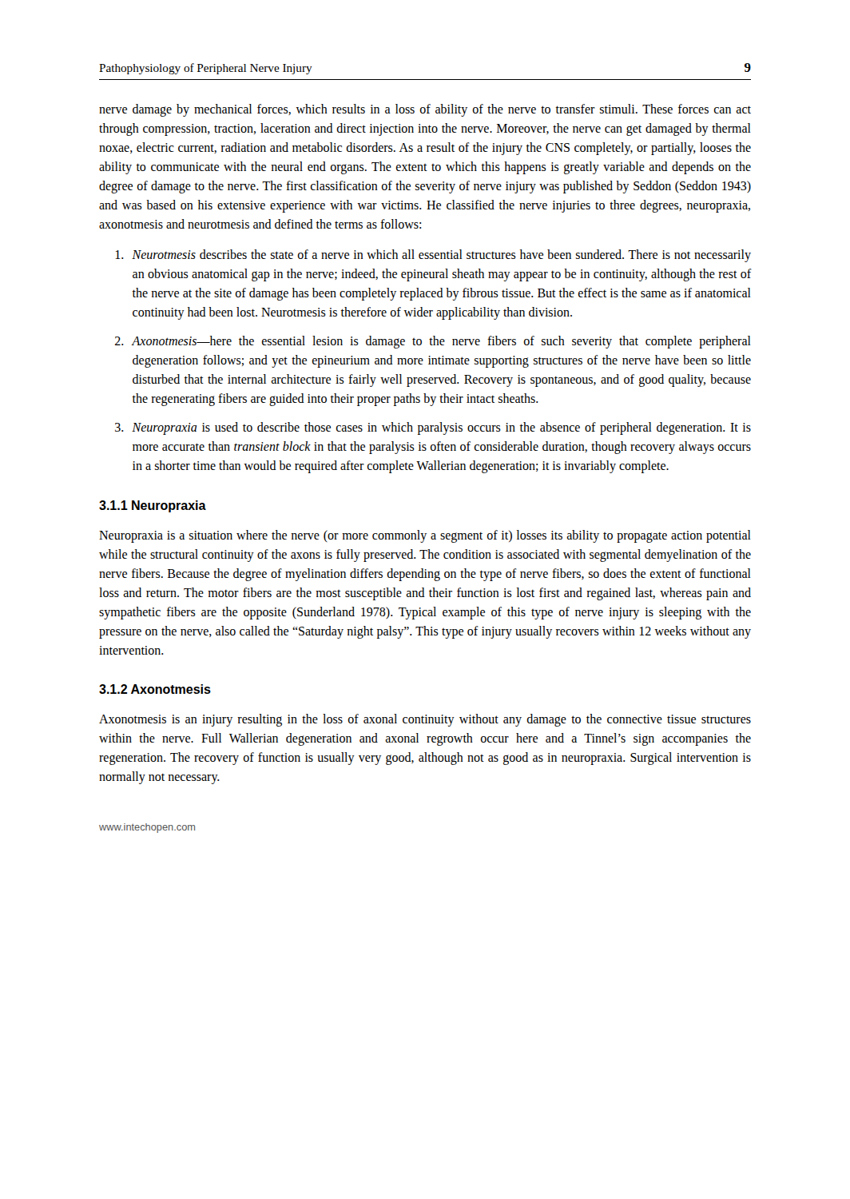Pathophysiology of Peripheral Nerve Injury 9
nerve damage by mechanical forces, which results in a loss of ability of the nerve to transfer stimuli. These forces can act through compression, traction, laceration and direct injection into the nerve. Moreover, the nerve can get damaged by thermal noxae, electric current, radiation and metabolic disorders. As a result of the injury the CNS completely, or partially, looses the ability to communicate with the neural end organs. The extent to which this happens is greatly variable and depends on the degree of damage to the nerve. The first classification of the severity of nerve injury was published by Seddon (Seddon 1943) and was based on his extensive experience with war victims. He classified the nerve injuries to three degrees, neuropraxia, axonotmesis and neurotmesis and defined the terms as follows:
Neurotmesis describes the state of a nerve in which all essential structures have been sundered. There is not necessarily an obvious anatomical gap in the nerve; indeed, the epineural sheath may appear to be in continuity, although the rest of the nerve at the site of damage has been completely replaced by fibrous tissue. But the effect is the same as if anatomical continuity had been lost. Neurotmesis is therefore of wider applicability than division.
Axonotmesis—here the essential lesion is damage to the nerve fibers of such severity that complete peripheral degeneration follows; and yet the epineurium and more intimate supporting structures of the nerve have been so little disturbed that the internal architecture is fairly well preserved. Recovery is spontaneous, and of good quality, because the regenerating fibers are guided into their proper paths by their intact sheaths.
Neuropraxia is used to describe those cases in which paralysis occurs in the absence of peripheral degeneration. It is more accurate than transient block in that the paralysis is often of considerable duration, though recovery always occurs in a shorter time than would be required after complete Wallerian degeneration; it is invariably complete.
3.1.1 Neuropraxia
Neuropraxia is a situation where the nerve (or more commonly a segment of it) losses its ability to propagate action potential while the structural continuity of the axons is fully preserved. The condition is associated with segmental demyelination of the nerve fibers. Because the degree of myelination differs depending on the type of nerve fibers, so does the extent of functional loss and return. The motor fibers are the most susceptible and their function is lost first and regained last, whereas pain and sympathetic fibers are the opposite (Sunderland 1978). Typical example of this type of nerve injury is sleeping with the pressure on the nerve, also called the “Saturday night palsy”. This type of injury usually recovers within 12 weeks without any intervention.
3.1.2 Axonotmesis
Axonotmesis is an injury resulting in the loss of axonal continuity without any damage to the connective tissue structures within the nerve. Full Wallerian degeneration and axonal regrowth occur here and a Tinnel’s sign accompanies the regeneration. The recovery of function is usually very good, although not as good as in neuropraxia. Surgical intervention is normally not necessary.
www.intechopen.com